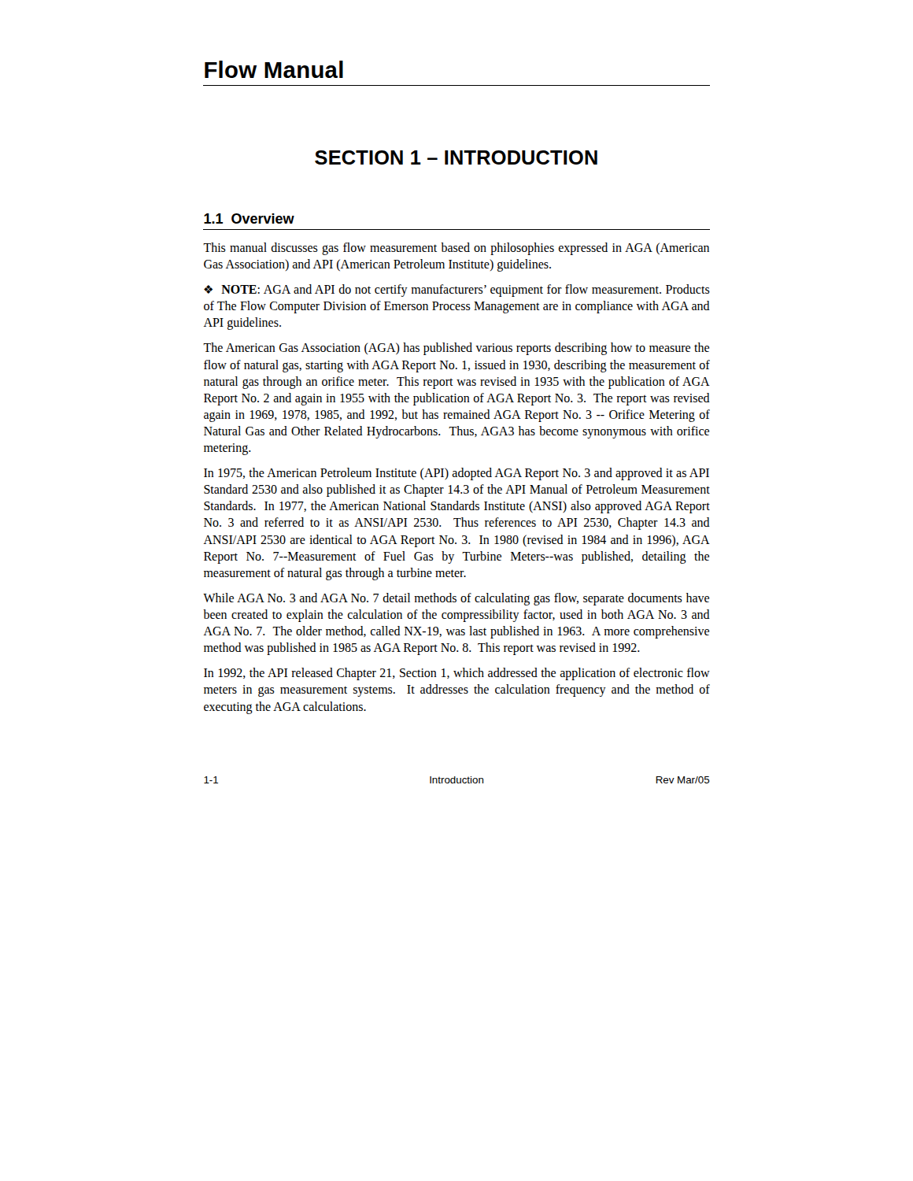Flow Manual
SECTION 1 – INTRODUCTION
1.1 Overview
This manual discusses gas flow measurement based on philosophies expressed in AGA (American Gas Association) and API (American Petroleum Institute) guidelines.
❖ NOTE: AGA and API do not certify manufacturers’ equipment for flow measurement. Products of The Flow Computer Division of Emerson Process Management are in compliance with AGA and API guidelines.
The American Gas Association (AGA) has published various reports describing how to measure the flow of natural gas, starting with AGA Report No. 1, issued in 1930, describing the measurement of natural gas through an orifice meter. This report was revised in 1935 with the publication of AGA Report No. 2 and again in 1955 with the publication of AGA Report No. 3. The report was revised again in 1969, 1978, 1985, and 1992, but has remained AGA Report No. 3 -- Orifice Metering of Natural Gas and Other Related Hydrocarbons. Thus, AGA3 has become synonymous with orifice metering.
In 1975, the American Petroleum Institute (API) adopted AGA Report No. 3 and approved it as API Standard 2530 and also published it as Chapter 14.3 of the API Manual of Petroleum Measurement Standards. In 1977, the American National Standards Institute (ANSI) also approved AGA Report No. 3 and referred to it as ANSI/API 2530. Thus references to API 2530, Chapter 14.3 and ANSI/API 2530 are identical to AGA Report No. 3. In 1980 (revised in 1984 and in 1996), AGA Report No. 7--Measurement of Fuel Gas by Turbine Meters--was published, detailing the measurement of natural gas through a turbine meter.
While AGA No. 3 and AGA No. 7 detail methods of calculating gas flow, separate documents have been created to explain the calculation of the compressibility factor, used in both AGA No. 3 and AGA No. 7. The older method, called NX-19, was last published in 1963. A more comprehensive method was published in 1985 as AGA Report No. 8. This report was revised in 1992.
In 1992, the API released Chapter 21, Section 1, which addressed the application of electronic flow meters in gas measurement systems. It addresses the calculation frequency and the method of executing the AGA calculations.
1-1
Introduction
Rev Mar/05